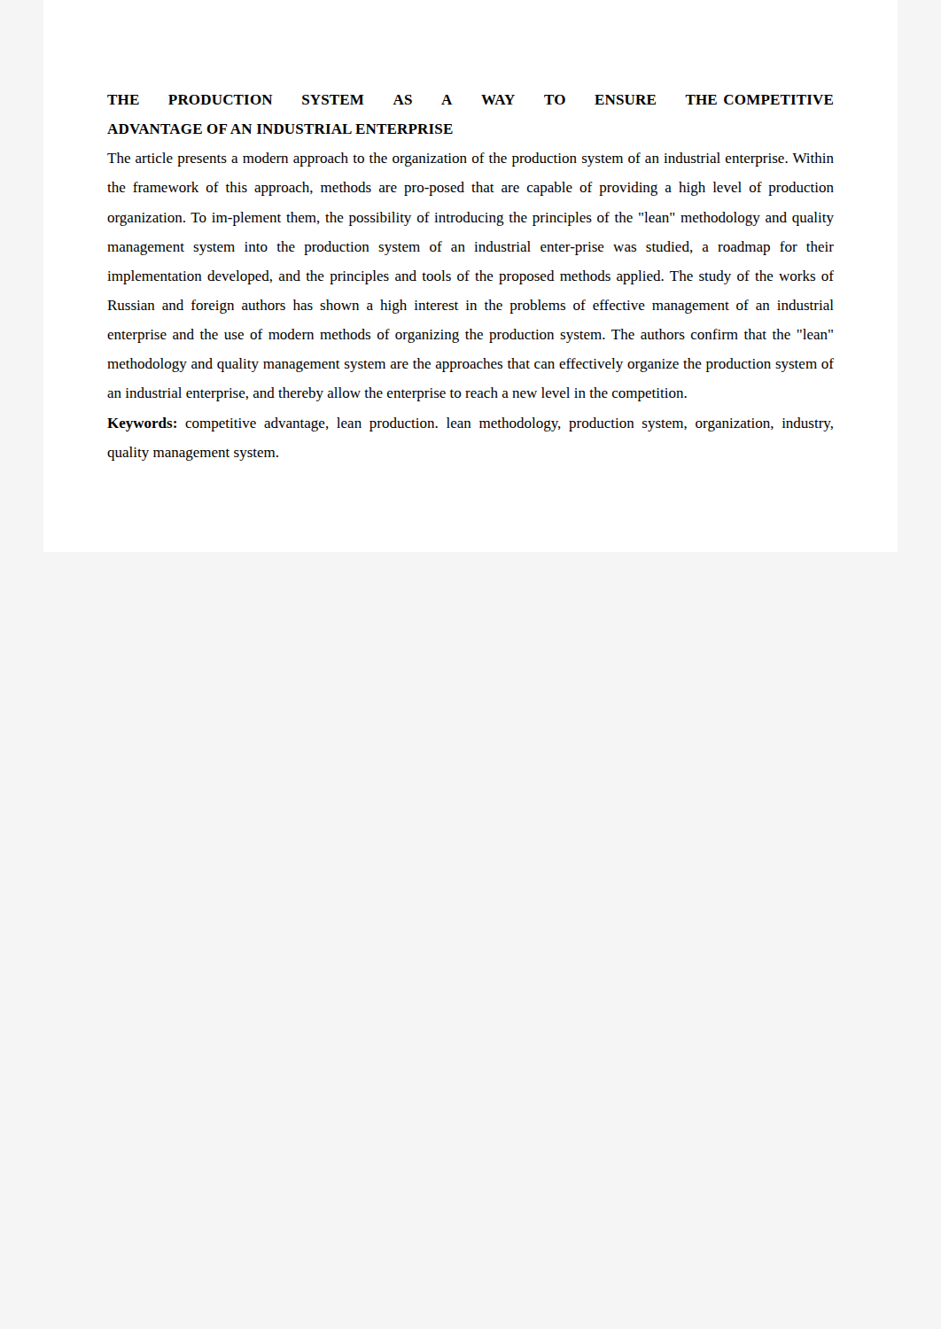The Production System as a Way to Ensure the Competitive Advantage of an Industrial Enterprise
The article presents a modern approach to the organization of the production system of an industrial enterprise. Within the framework of this approach, methods are pro-posed that are capable of providing a high level of production organization. To im-plement them, the possibility of introducing the principles of the "lean" methodology and quality management system into the production system of an industrial enter-prise was studied, a roadmap for their implementation developed, and the principles and tools of the proposed methods applied. The study of the works of Russian and foreign authors has shown a high interest in the problems of effective management of an industrial enterprise and the use of modern methods of organizing the production system. The authors confirm that the "lean" methodology and quality management system are the approaches that can effectively organize the production system of an industrial enterprise, and thereby allow the enterprise to reach a new level in the competition.
Keywords: competitive advantage, lean production. lean methodology, production system, organization, industry, quality management system.